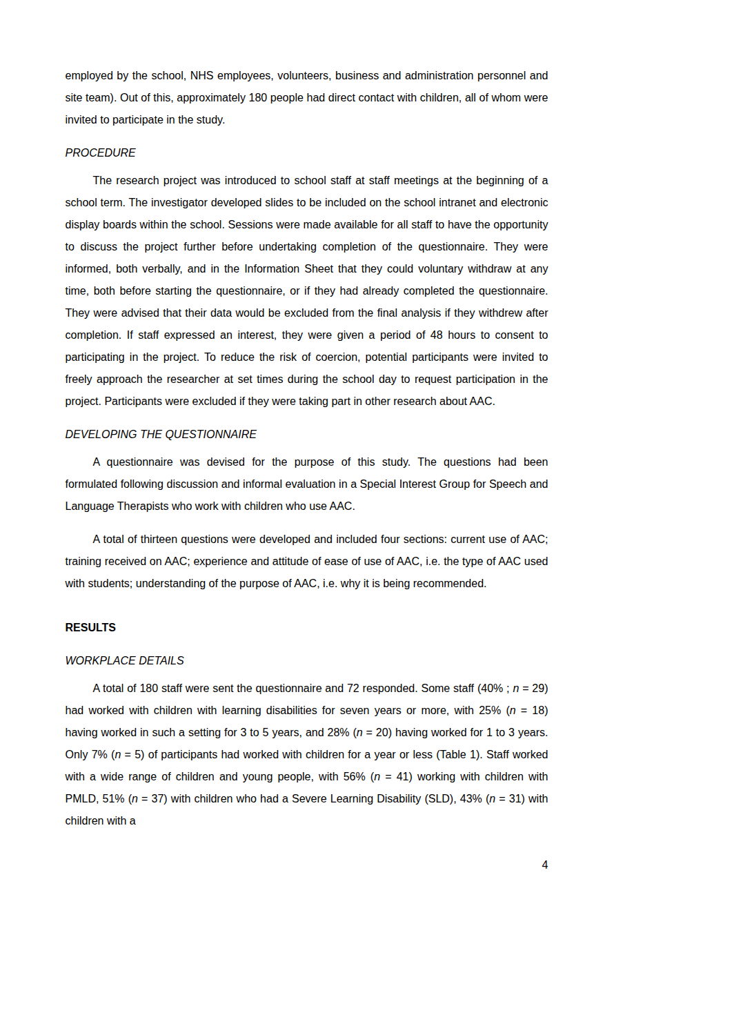employed by the school, NHS employees, volunteers, business and administration personnel and site team). Out of this, approximately 180 people had direct contact with children, all of whom were invited to participate in the study.
Procedure
The research project was introduced to school staff at staff meetings at the beginning of a school term. The investigator developed slides to be included on the school intranet and electronic display boards within the school. Sessions were made available for all staff to have the opportunity to discuss the project further before undertaking completion of the questionnaire. They were informed, both verbally, and in the Information Sheet that they could voluntary withdraw at any time, both before starting the questionnaire, or if they had already completed the questionnaire. They were advised that their data would be excluded from the final analysis if they withdrew after completion. If staff expressed an interest, they were given a period of 48 hours to consent to participating in the project. To reduce the risk of coercion, potential participants were invited to freely approach the researcher at set times during the school day to request participation in the project. Participants were excluded if they were taking part in other research about AAC.
Developing the Questionnaire
A questionnaire was devised for the purpose of this study. The questions had been formulated following discussion and informal evaluation in a Special Interest Group for Speech and Language Therapists who work with children who use AAC.
A total of thirteen questions were developed and included four sections: current use of AAC; training received on AAC; experience and attitude of ease of use of AAC, i.e. the type of AAC used with students; understanding of the purpose of AAC, i.e. why it is being recommended.
Results
Workplace Details
A total of 180 staff were sent the questionnaire and 72 responded. Some staff (40% ; n = 29) had worked with children with learning disabilities for seven years or more, with 25% (n = 18) having worked in such a setting for 3 to 5 years, and 28% (n = 20) having worked for 1 to 3 years. Only 7% (n = 5) of participants had worked with children for a year or less (Table 1). Staff worked with a wide range of children and young people, with 56% (n = 41) working with children with PMLD, 51% (n = 37) with children who had a Severe Learning Disability (SLD), 43% (n = 31) with children with a
4